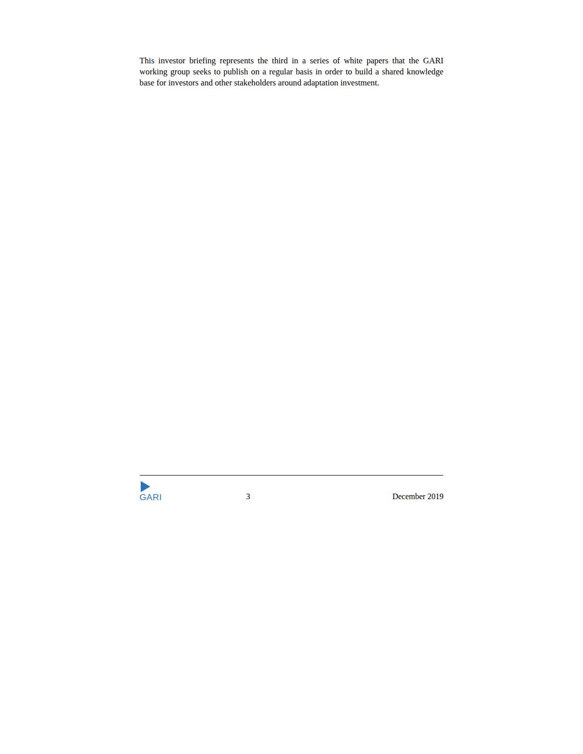This investor briefing represents the third in a series of white papers that the GARI working group seeks to publish on a regular basis in order to build a shared knowledge base for investors and other stakeholders around adaptation investment.
GARI
3
December 2019